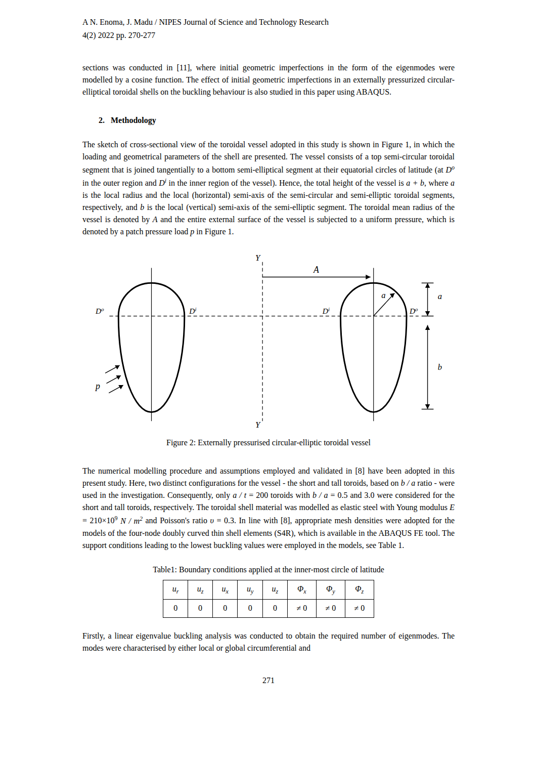A N. Enoma, J. Madu / NIPES Journal of Science and Technology Research
4(2) 2022 pp. 270-277
sections was conducted in [11], where initial geometric imperfections in the form of the eigenmodes were modelled by a cosine function. The effect of initial geometric imperfections in an externally pressurized circular-elliptical toroidal shells on the buckling behaviour is also studied in this paper using ABAQUS.
2. Methodology
The sketch of cross-sectional view of the toroidal vessel adopted in this study is shown in Figure 1, in which the loading and geometrical parameters of the shell are presented. The vessel consists of a top semi-circular toroidal segment that is joined tangentially to a bottom semi-elliptical segment at their equatorial circles of latitude (at Do in the outer region and Di in the inner region of the vessel). Hence, the total height of the vessel is a + b, where a is the local radius and the local (horizontal) semi-axis of the semi-circular and semi-elliptic toroidal segments, respectively, and b is the local (vertical) semi-axis of the semi-elliptic segment. The toroidal mean radius of the vessel is denoted by A and the entire external surface of the vessel is subjected to a uniform pressure, which is denoted by a patch pressure load p in Figure 1.
Y Y A a a b Do Di Di Do p
Figure 2: Externally pressurised circular-elliptic toroidal vessel
The numerical modelling procedure and assumptions employed and validated in [8] have been adopted in this present study. Here, two distinct configurations for the vessel - the short and tall toroids, based on b / a ratio - were used in the investigation. Consequently, only a / t = 200 toroids with b / a = 0.5 and 3.0 were considered for the short and tall toroids, respectively. The toroidal shell material was modelled as elastic steel with Young modulus E = 210×109 N / m2 and Poisson's ratio υ = 0.3. In line with [8], appropriate mesh densities were adopted for the models of the four-node doubly curved thin shell elements (S4R), which is available in the ABAQUS FE tool. The support conditions leading to the lowest buckling values were employed in the models, see Table 1.
Table1: Boundary conditions applied at the inner-most circle of latitude
| u r | u z | u x | u y | u z | Φ x | Φ y | Φ z |
| --- | --- | --- | --- | --- | --- | --- | --- |
| 0 | 0 | 0 | 0 | 0 | ≠ 0 | ≠ 0 | ≠ 0 |
Firstly, a linear eigenvalue buckling analysis was conducted to obtain the required number of eigenmodes. The modes were characterised by either local or global circumferential and
271